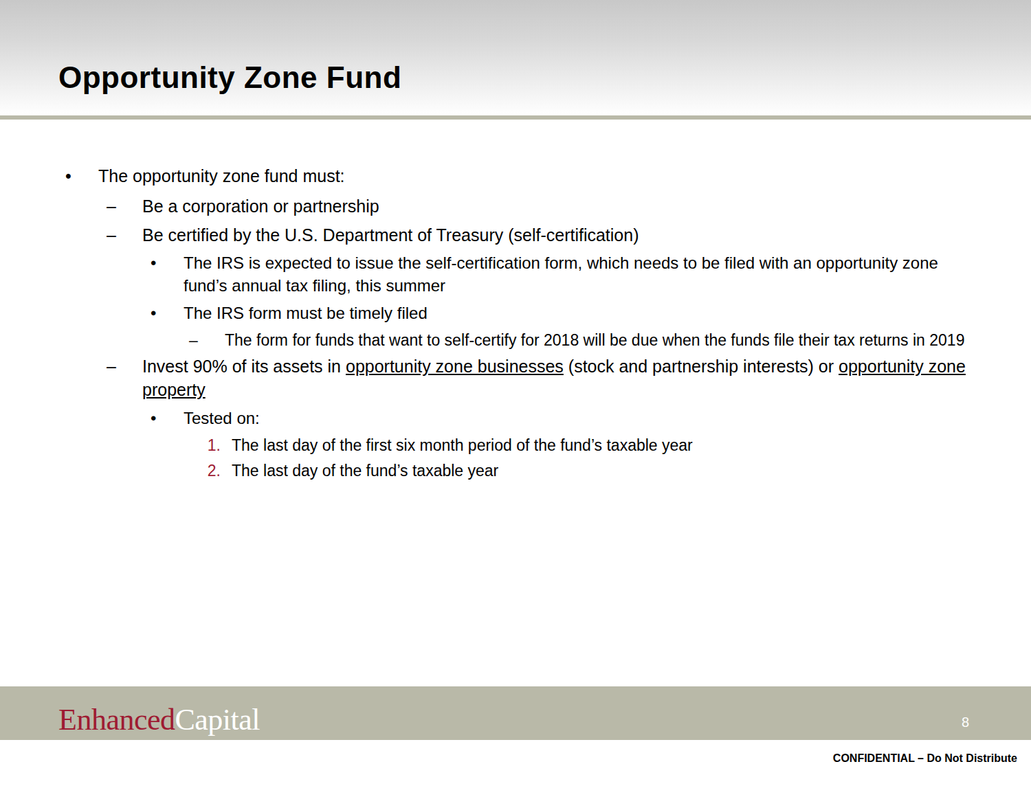Opportunity Zone Fund
•The opportunity zone fund must:
–Be a corporation or partnership
–Be certified by the U.S. Department of Treasury (self-certification)
•The IRS is expected to issue the self-certification form, which needs to be filed with an opportunity zone fund’s annual tax filing, this summer
•The IRS form must be timely filed
–The form for funds that want to self-certify for 2018 will be due when the funds file their tax returns in 2019
–Invest 90% of its assets in opportunity zone businesses (stock and partnership interests) or opportunity zone property
•Tested on:
1. The last day of the first six month period of the fund’s taxable year
2. The last day of the fund’s taxable year
Enhanced Capital
8
CONFIDENTIAL – Do Not Distribute